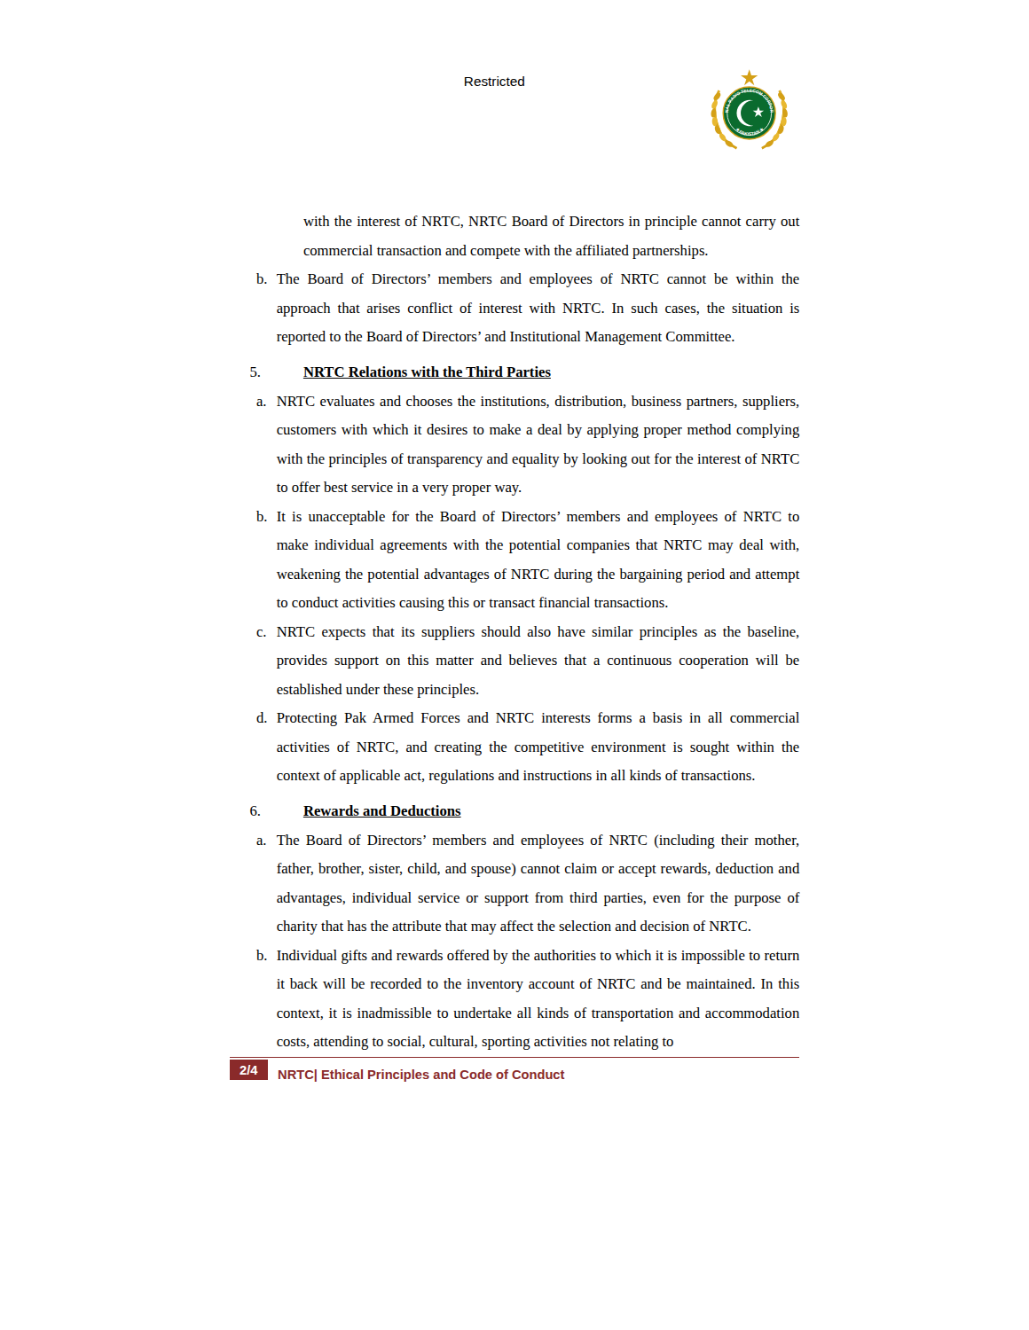Restricted
NATIONAL RADIO TELECOM CORPORATION ★ PAKISTAN ★
with the interest of NRTC, NRTC Board of Directors in principle cannot carry out commercial transaction and compete with the affiliated partnerships.
b.
The Board of Directors’ members and employees of NRTC cannot be within the approach that arises conflict of interest with NRTC. In such cases, the situation is reported to the Board of Directors’ and Institutional Management Committee.
5.
NRTC Relations with the Third Parties
a.
NRTC evaluates and chooses the institutions, distribution, business partners, suppliers, customers with which it desires to make a deal by applying proper method complying with the principles of transparency and equality by looking out for the interest of NRTC to offer best service in a very proper way.
b.
It is unacceptable for the Board of Directors’ members and employees of NRTC to make individual agreements with the potential companies that NRTC may deal with, weakening the potential advantages of NRTC during the bargaining period and attempt to conduct activities causing this or transact financial transactions.
c.
NRTC expects that its suppliers should also have similar principles as the baseline, provides support on this matter and believes that a continuous cooperation will be established under these principles.
d.
Protecting Pak Armed Forces and NRTC interests forms a basis in all commercial activities of NRTC, and creating the competitive environment is sought within the context of applicable act, regulations and instructions in all kinds of transactions.
6.
Rewards and Deductions
a.
The Board of Directors’ members and employees of NRTC (including their mother, father, brother, sister, child, and spouse) cannot claim or accept rewards, deduction and advantages, individual service or support from third parties, even for the purpose of charity that has the attribute that may affect the selection and decision of NRTC.
b.
Individual gifts and rewards offered by the authorities to which it is impossible to return it back will be recorded to the inventory account of NRTC and be maintained. In this context, it is inadmissible to undertake all kinds of transportation and accommodation costs, attending to social, cultural, sporting activities not relating to
2/4
NRTC| Ethical Principles and Code of Conduct